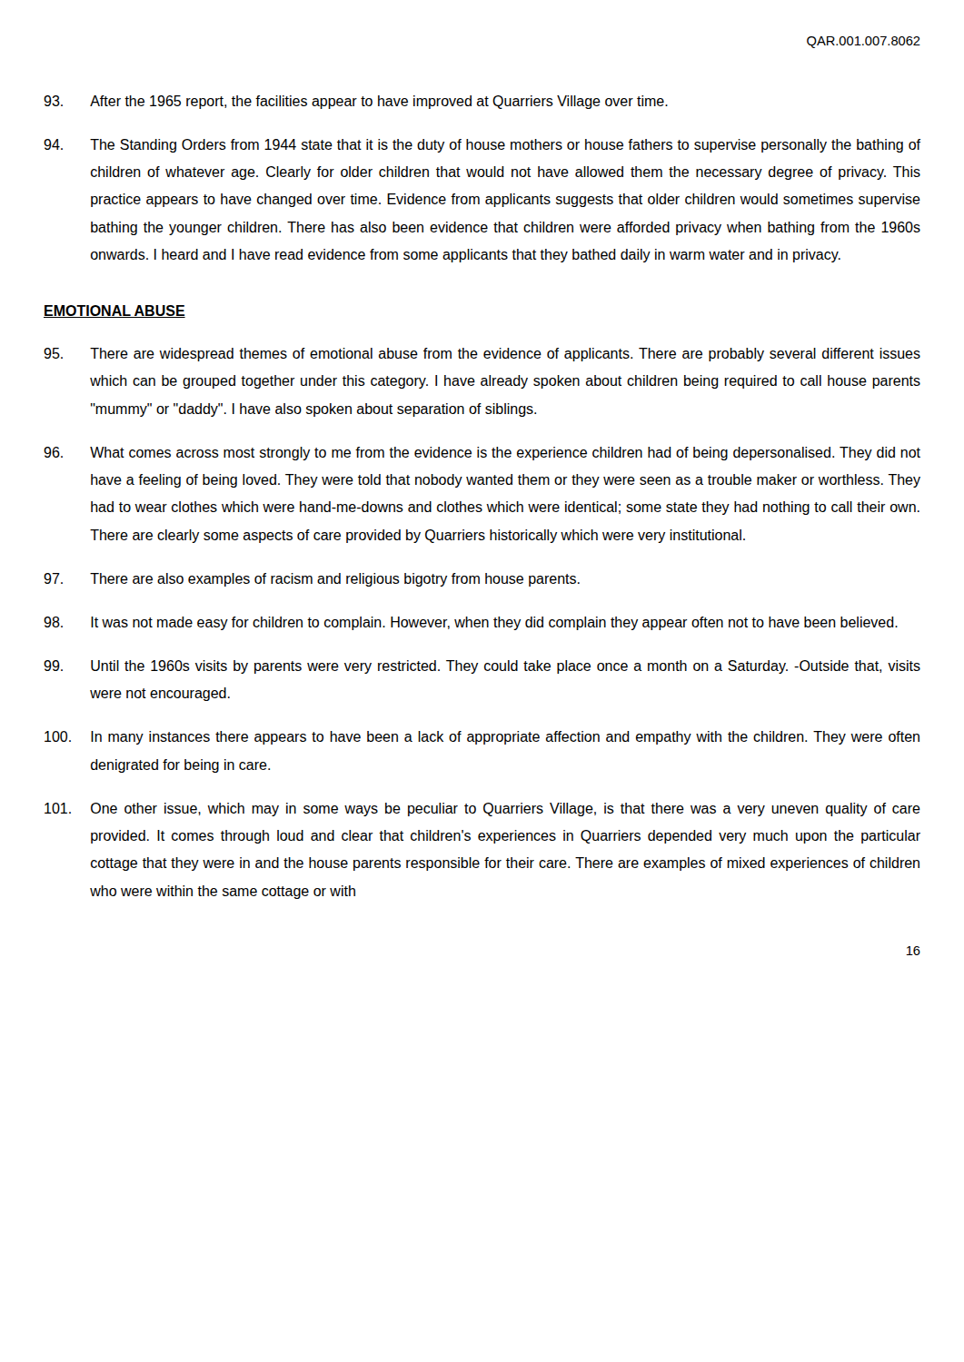QAR.001.007.8062
93. After the 1965 report, the facilities appear to have improved at Quarriers Village over time.
94. The Standing Orders from 1944 state that it is the duty of house mothers or house fathers to supervise personally the bathing of children of whatever age. Clearly for older children that would not have allowed them the necessary degree of privacy. This practice appears to have changed over time. Evidence from applicants suggests that older children would sometimes supervise bathing the younger children. There has also been evidence that children were afforded privacy when bathing from the 1960s onwards. I heard and I have read evidence from some applicants that they bathed daily in warm water and in privacy.
EMOTIONAL ABUSE
95. There are widespread themes of emotional abuse from the evidence of applicants. There are probably several different issues which can be grouped together under this category. I have already spoken about children being required to call house parents "mummy" or "daddy". I have also spoken about separation of siblings.
96. What comes across most strongly to me from the evidence is the experience children had of being depersonalised. They did not have a feeling of being loved. They were told that nobody wanted them or they were seen as a trouble maker or worthless. They had to wear clothes which were hand-me-downs and clothes which were identical; some state they had nothing to call their own. There are clearly some aspects of care provided by Quarriers historically which were very institutional.
97. There are also examples of racism and religious bigotry from house parents.
98. It was not made easy for children to complain. However, when they did complain they appear often not to have been believed.
99. Until the 1960s visits by parents were very restricted. They could take place once a month on a Saturday. -Outside that, visits were not encouraged.
100. In many instances there appears to have been a lack of appropriate affection and empathy with the children. They were often denigrated for being in care.
101. One other issue, which may in some ways be peculiar to Quarriers Village, is that there was a very uneven quality of care provided. It comes through loud and clear that children's experiences in Quarriers depended very much upon the particular cottage that they were in and the house parents responsible for their care. There are examples of mixed experiences of children who were within the same cottage or with
16